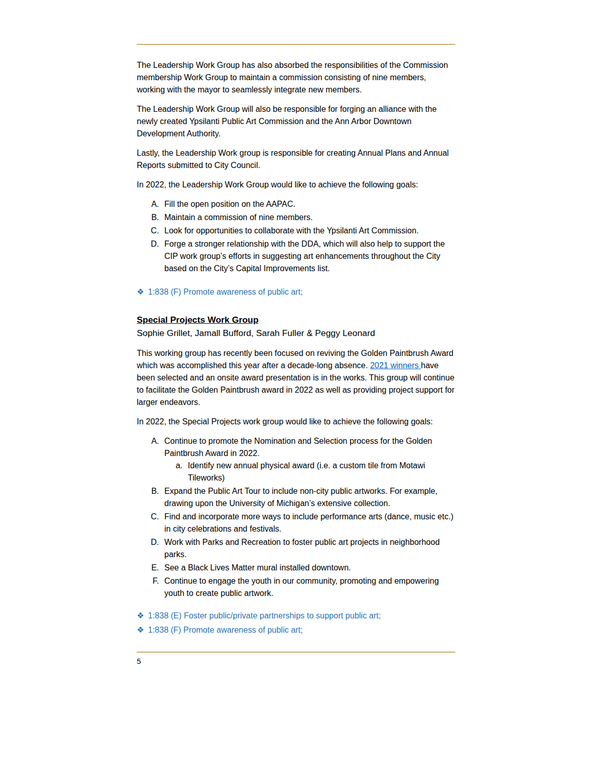The Leadership Work Group has also absorbed the responsibilities of the Commission membership Work Group to maintain a commission consisting of nine members, working with the mayor to seamlessly integrate new members.
The Leadership Work Group will also be responsible for forging an alliance with the newly created Ypsilanti Public Art Commission and the Ann Arbor Downtown Development Authority.
Lastly, the Leadership Work group is responsible for creating Annual Plans and Annual Reports submitted to City Council.
In 2022, the Leadership Work Group would like to achieve the following goals:
Fill the open position on the AAPAC.
Maintain a commission of nine members.
Look for opportunities to collaborate with the Ypsilanti Art Commission.
Forge a stronger relationship with the DDA, which will also help to support the CIP work group’s efforts in suggesting art enhancements throughout the City based on the City’s Capital Improvements list.
❖1:838 (F) Promote awareness of public art;
Special Projects Work Group
Sophie Grillet, Jamall Bufford, Sarah Fuller & Peggy Leonard
This working group has recently been focused on reviving the Golden Paintbrush Award which was accomplished this year after a decade-long absence. 2021 winners have been selected and an onsite award presentation is in the works. This group will continue to facilitate the Golden Paintbrush award in 2022 as well as providing project support for larger endeavors.
In 2022, the Special Projects work group would like to achieve the following goals:
Continue to promote the Nomination and Selection process for the Golden Paintbrush Award in 2022.
Identify new annual physical award (i.e. a custom tile from Motawi Tileworks)
Expand the Public Art Tour to include non-city public artworks. For example, drawing upon the University of Michigan’s extensive collection.
Find and incorporate more ways to include performance arts (dance, music etc.) in city celebrations and festivals.
Work with Parks and Recreation to foster public art projects in neighborhood parks.
See a Black Lives Matter mural installed downtown.
Continue to engage the youth in our community, promoting and empowering youth to create public artwork.
❖1:838 (E) Foster public/private partnerships to support public art;
❖1:838 (F) Promote awareness of public art;
5